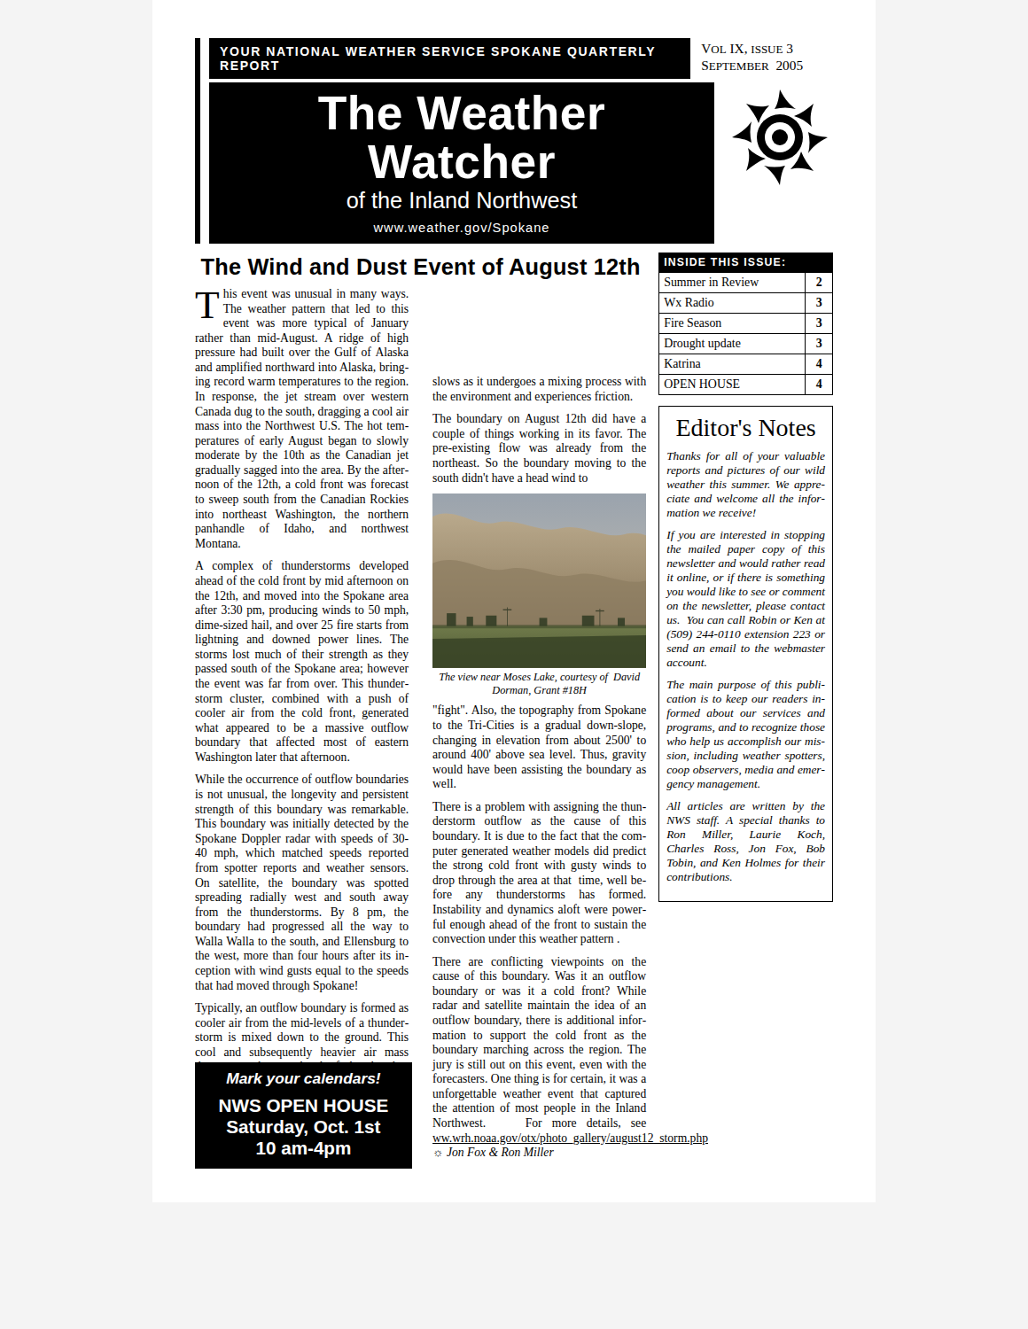YOUR NATIONAL WEATHER SERVICE SPOKANE QUARTERLY REPORT
VOL IX, ISSUE 3
SEPTEMBER 2005
The Weather Watcher
of the Inland Northwest
www.weather.gov/Spokane
The Wind and Dust Event of August 12th
This event was unusual in many ways. The weather pattern that led to this event was more typical of January rather than mid-August. A ridge of high pressure had built over the Gulf of Alaska and amplified northward into Alaska, bringing record warm temperatures to the region. In response, the jet stream over western Canada dug to the south, dragging a cool air mass into the Northwest U.S. The hot temperatures of early August began to slowly moderate by the 10th as the Canadian jet gradually sagged into the area. By the afternoon of the 12th, a cold front was forecast to sweep south from the Canadian Rockies into northeast Washington, the northern panhandle of Idaho, and northwest Montana.
A complex of thunderstorms developed ahead of the cold front by mid afternoon on the 12th, and moved into the Spokane area after 3:30 pm, producing winds to 50 mph, dime-sized hail, and over 25 fire starts from lightning and downed power lines. The storms lost much of their strength as they passed south of the Spokane area; however the event was far from over. This thunderstorm cluster, combined with a push of cooler air from the cold front, generated what appeared to be a massive outflow boundary that affected most of eastern Washington later that afternoon.
While the occurrence of outflow boundaries is not unusual, the longevity and persistent strength of this boundary was remarkable. This boundary was initially detected by the Spokane Doppler radar with speeds of 30-40 mph, which matched speeds reported from spotter reports and weather sensors. On satellite, the boundary was spotted spreading radially west and south away from the thunderstorms. By 8 pm, the boundary had progressed all the way to Walla Walla to the south, and Ellensburg to the west, more than four hours after its inception with wind gusts equal to the speeds that had moved through Spokane!
Typically, an outflow boundary is formed as cooler air from the mid-levels of a thunderstorm is mixed down to the ground. This cool and subsequently heavier air mass then spreads out ahead of the thunderstorms and can potentially spawn additional storms. As the gust front spreads out, the supply of cold outflow air becomes increasingly shallower and its progress
slows as it undergoes a mixing process with the environment and experiences friction.
The boundary on August 12th did have a couple of things working in its favor. The pre-existing flow was already from the northeast. So the boundary moving to the south didn't have a head wind to
The view near Moses Lake, courtesy of David Dorman, Grant #18H
"fight". Also, the topography from Spokane to the Tri-Cities is a gradual down-slope, changing in elevation from about 2500' to around 400' above sea level. Thus, gravity would have been assisting the boundary as well.
There is a problem with assigning the thunderstorm outflow as the cause of this boundary. It is due to the fact that the computer generated weather models did predict the strong cold front with gusty winds to drop through the area at that time, well before any thunderstorms has formed. Instability and dynamics aloft were powerful enough ahead of the front to sustain the convection under this weather pattern .
There are conflicting viewpoints on the cause of this boundary. Was it an outflow boundary or was it a cold front? While radar and satellite maintain the idea of an outflow boundary, there is additional information to support the cold front as the boundary marching across the region. The jury is still out on this event, even with the forecasters. One thing is for certain, it was a unforgettable weather event that captured the attention of most people in the Inland Northwest. For more details, see ww.wrh.noaa.gov/otx/photo_gallery/august12_storm.php ☼ Jon Fox & Ron Miller
INSIDE THIS ISSUE:
| Summer in Review | 2 |
| Wx Radio | 3 |
| Fire Season | 3 |
| Drought update | 3 |
| Katrina | 4 |
| OPEN HOUSE | 4 |
Editor's Notes
Thanks for all of your valuable reports and pictures of our wild weather this summer. We appreciate and welcome all the information we receive!
If you are interested in stopping the mailed paper copy of this newsletter and would rather read it online, or if there is something you would like to see or comment on the newsletter, please contact us. You can call Robin or Ken at (509) 244-0110 extension 223 or send an email to the webmaster account.
The main purpose of this publication is to keep our readers informed about our services and programs, and to recognize those who help us accomplish our mission, including weather spotters, coop observers, media and emergency management.
All articles are written by the NWS staff. A special thanks to Ron Miller, Laurie Koch, Charles Ross, Jon Fox, Bob Tobin, and Ken Holmes for their contributions.
Mark your calendars!
NWS OPEN HOUSE
Saturday, Oct. 1st
10 am-4pm